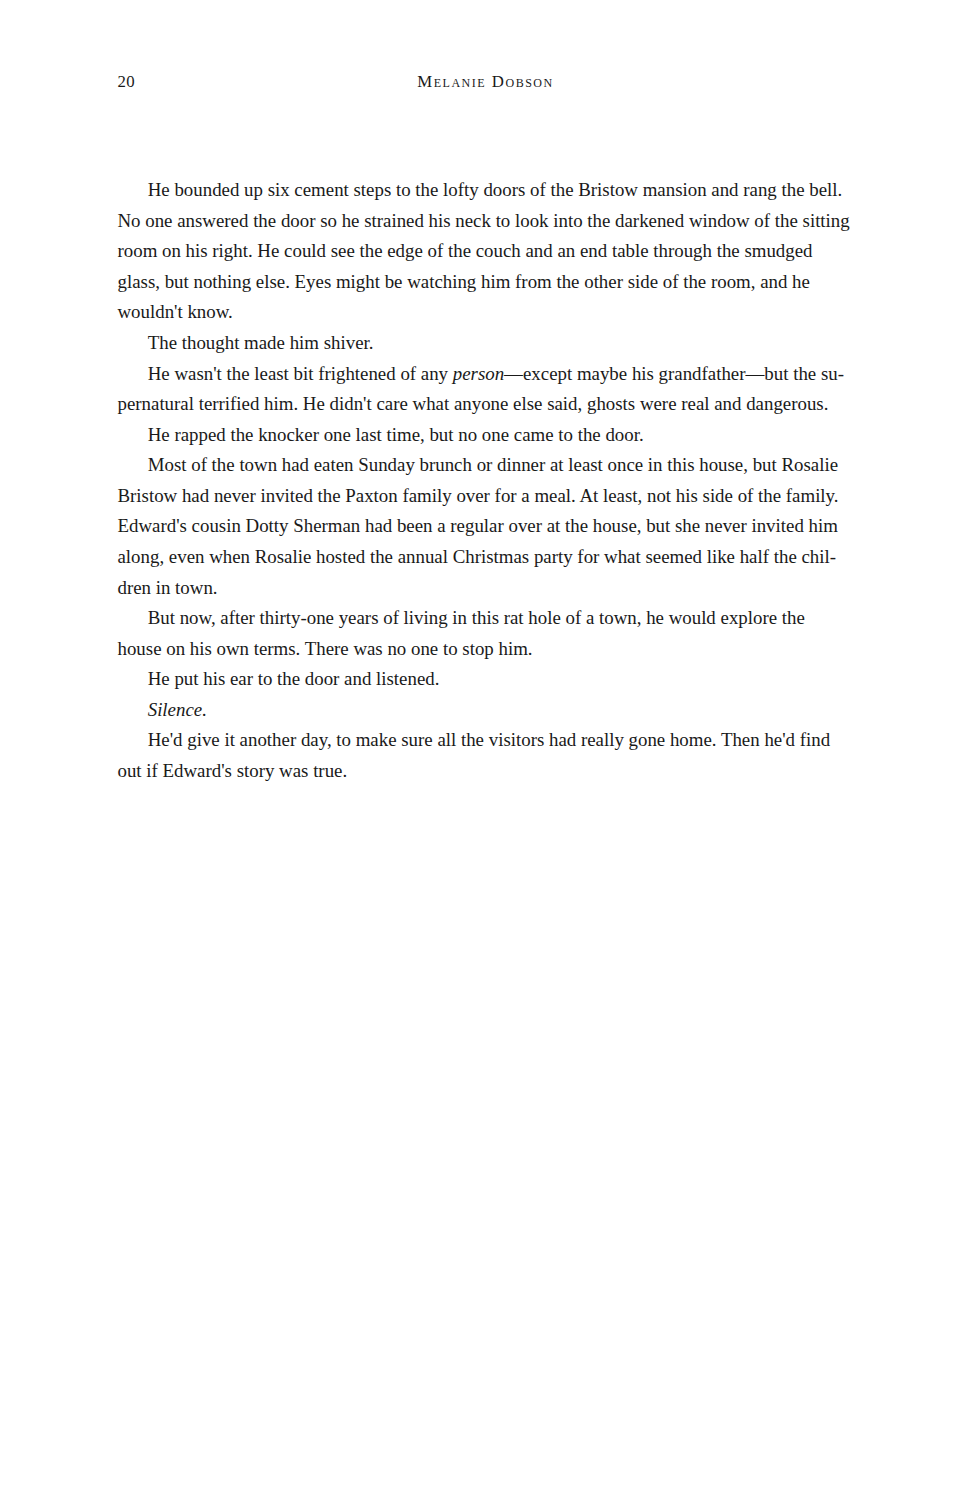20 Melanie Dobson
He bounded up six cement steps to the lofty doors of the Bristow mansion and rang the bell. No one answered the door so he strained his neck to look into the darkened window of the sitting room on his right. He could see the edge of the couch and an end table through the smudged glass, but nothing else. Eyes might be watching him from the other side of the room, and he wouldn't know.
The thought made him shiver.
He wasn't the least bit frightened of any person—except maybe his grandfather—but the supernatural terrified him. He didn't care what anyone else said, ghosts were real and dangerous.
He rapped the knocker one last time, but no one came to the door.
Most of the town had eaten Sunday brunch or dinner at least once in this house, but Rosalie Bristow had never invited the Paxton family over for a meal. At least, not his side of the family. Edward's cousin Dotty Sherman had been a regular over at the house, but she never invited him along, even when Rosalie hosted the annual Christmas party for what seemed like half the children in town.
But now, after thirty-one years of living in this rat hole of a town, he would explore the house on his own terms. There was no one to stop him.
He put his ear to the door and listened.
Silence.
He'd give it another day, to make sure all the visitors had really gone home. Then he'd find out if Edward's story was true.